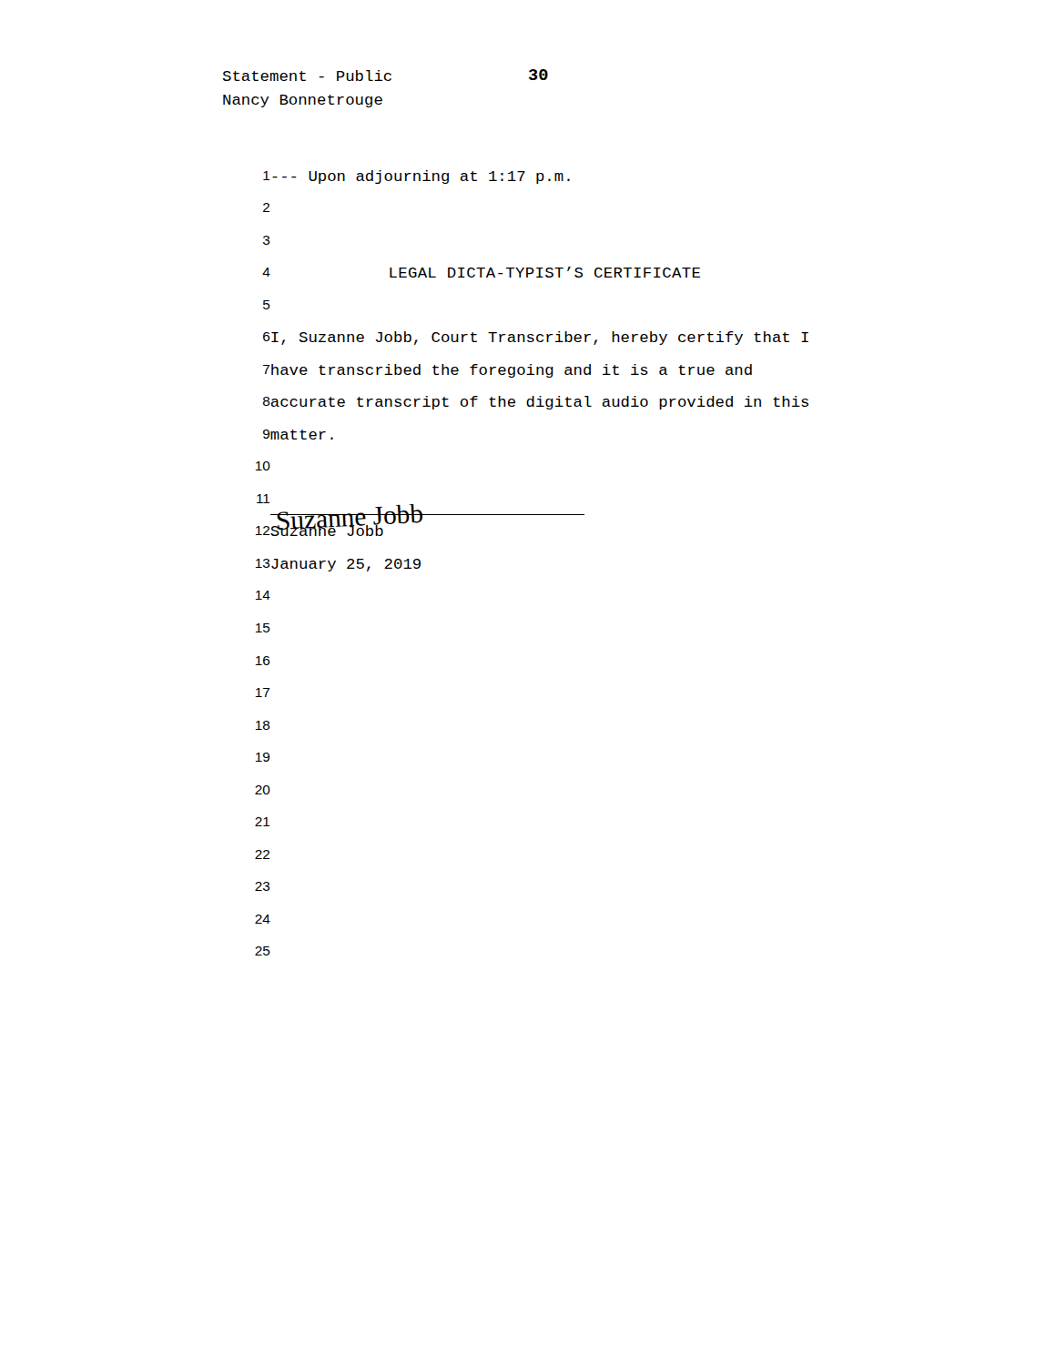Statement - Public Nancy Bonnetrouge
30
| 1 | --- Upon adjourning at 1:17 p.m. |
| 2 | |
| 3 | |
| 4 | LEGAL DICTA-TYPIST’S CERTIFICATE |
| 5 | |
| 6 | I, Suzanne Jobb, Court Transcriber, hereby certify that I |
| 7 | have transcribed the foregoing and it is a true and |
| 8 | accurate transcript of the digital audio provided in this |
| 9 | matter. |
| 10 | |
| 11 | Suzanne Jobb |
| 12 | Suzanne Jobb |
| 13 | January 25, 2019 |
| 14 | |
| 15 | |
| 16 | |
| 17 | |
| 18 | |
| 19 | |
| 20 | |
| 21 | |
| 22 | |
| 23 | |
| 24 | |
| 25 | |